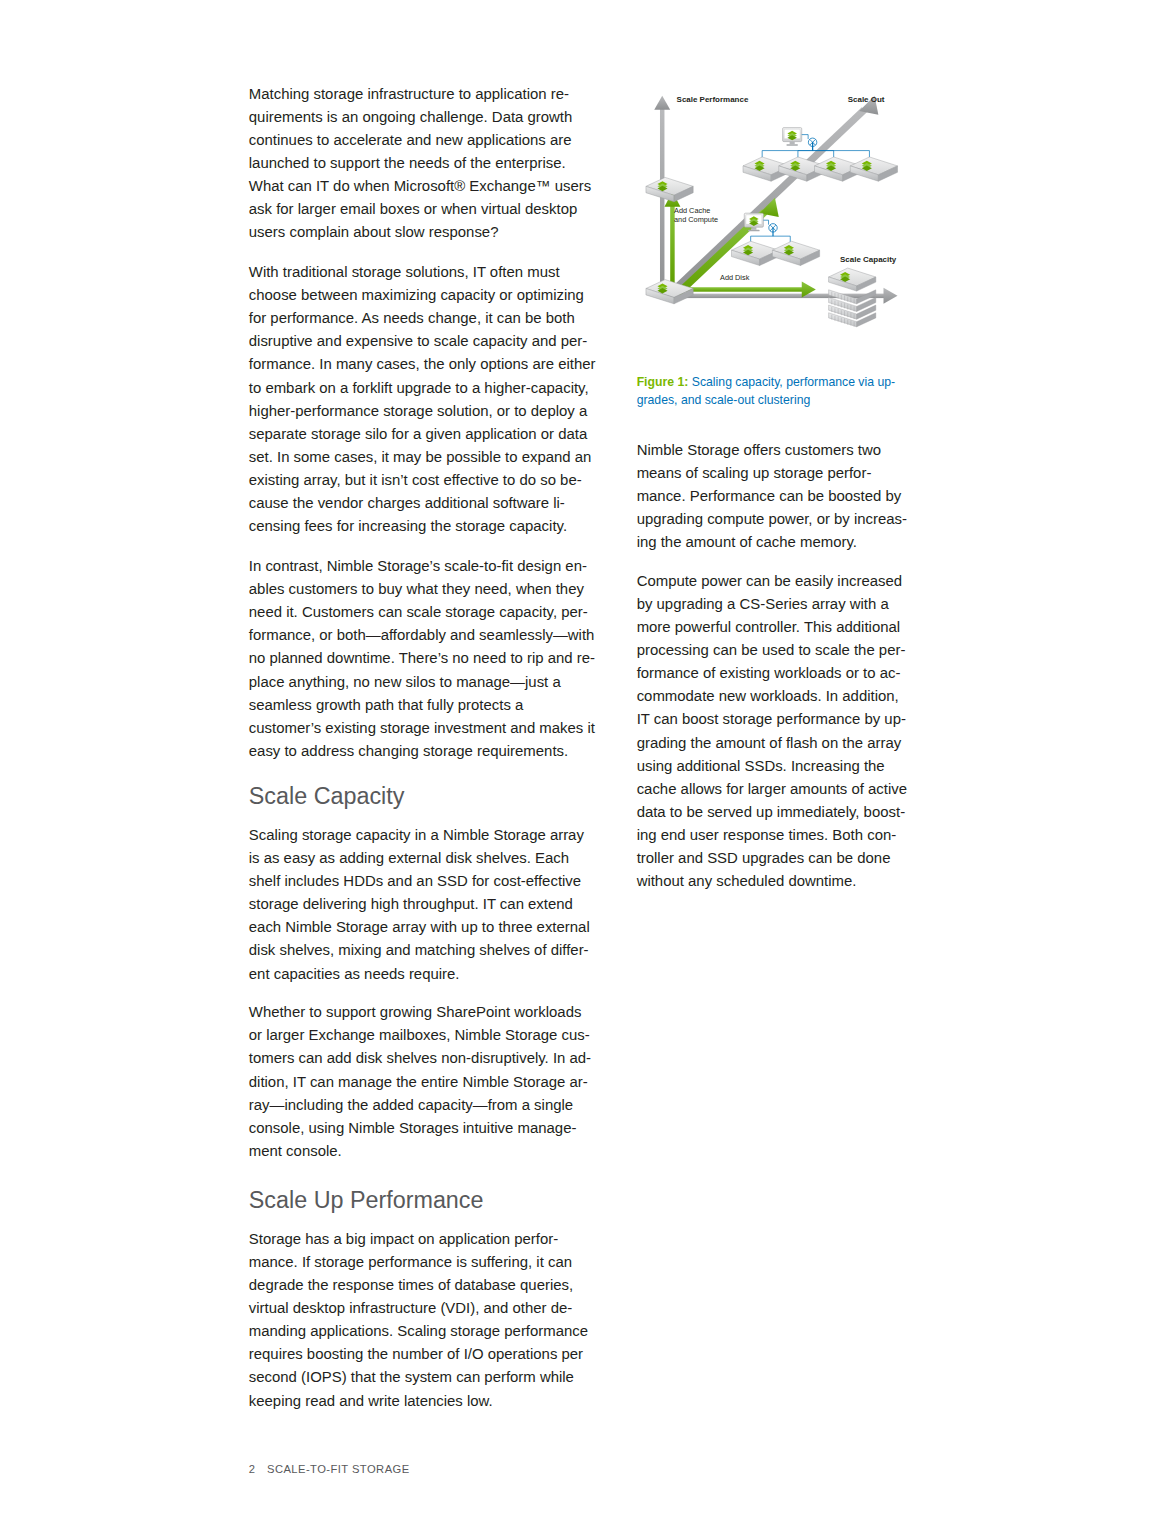Matching storage infrastructure to application requirements is an ongoing challenge. Data growth continues to accelerate and new applications are launched to support the needs of the enterprise. What can IT do when Microsoft® Exchange™ users ask for larger email boxes or when virtual desktop users complain about slow response?
With traditional storage solutions, IT often must choose between maximizing capacity or optimizing for performance. As needs change, it can be both disruptive and expensive to scale capacity and performance. In many cases, the only options are either to embark on a forklift upgrade to a higher-capacity, higher-performance storage solution, or to deploy a separate storage silo for a given application or data set. In some cases, it may be possible to expand an existing array, but it isn’t cost effective to do so because the vendor charges additional software licensing fees for increasing the storage capacity.
In contrast, Nimble Storage’s scale-to-fit design enables customers to buy what they need, when they need it. Customers can scale storage capacity, performance, or both—affordably and seamlessly—with no planned downtime. There’s no need to rip and replace anything, no new silos to manage—just a seamless growth path that fully protects a customer’s existing storage investment and makes it easy to address changing storage requirements.
Scale Capacity
Scaling storage capacity in a Nimble Storage array is as easy as adding external disk shelves. Each shelf includes HDDs and an SSD for cost-effective storage delivering high throughput. IT can extend each Nimble Storage array with up to three external disk shelves, mixing and matching shelves of different capacities as needs require.
Whether to support growing SharePoint workloads or larger Exchange mailboxes, Nimble Storage customers can add disk shelves non-disruptively. In addition, IT can manage the entire Nimble Storage array—including the added capacity—from a single console, using Nimble Storages intuitive management console.
Scale Up Performance
Storage has a big impact on application performance. If storage performance is suffering, it can degrade the response times of database queries, virtual desktop infrastructure (VDI), and other demanding applications. Scaling storage performance requires boosting the number of I/O operations per second (IOPS) that the system can perform while keeping read and write latencies low.
Scale Performance Scale Out Scale Capacity Add Cache and Compute Add Disk
Figure 1: Scaling capacity, performance via upgrades, and scale-out clustering
Nimble Storage offers customers two means of scaling up storage performance. Performance can be boosted by upgrading compute power, or by increasing the amount of cache memory.
Compute power can be easily increased by upgrading a CS-Series array with a more powerful controller. This additional processing can be used to scale the performance of existing workloads or to accommodate new workloads. In addition, IT can boost storage performance by upgrading the amount of flash on the array using additional SSDs. Increasing the cache allows for larger amounts of active data to be served up immediately, boosting end user response times. Both controller and SSD upgrades can be done without any scheduled downtime.
2 SCALE-TO-FIT STORAGE